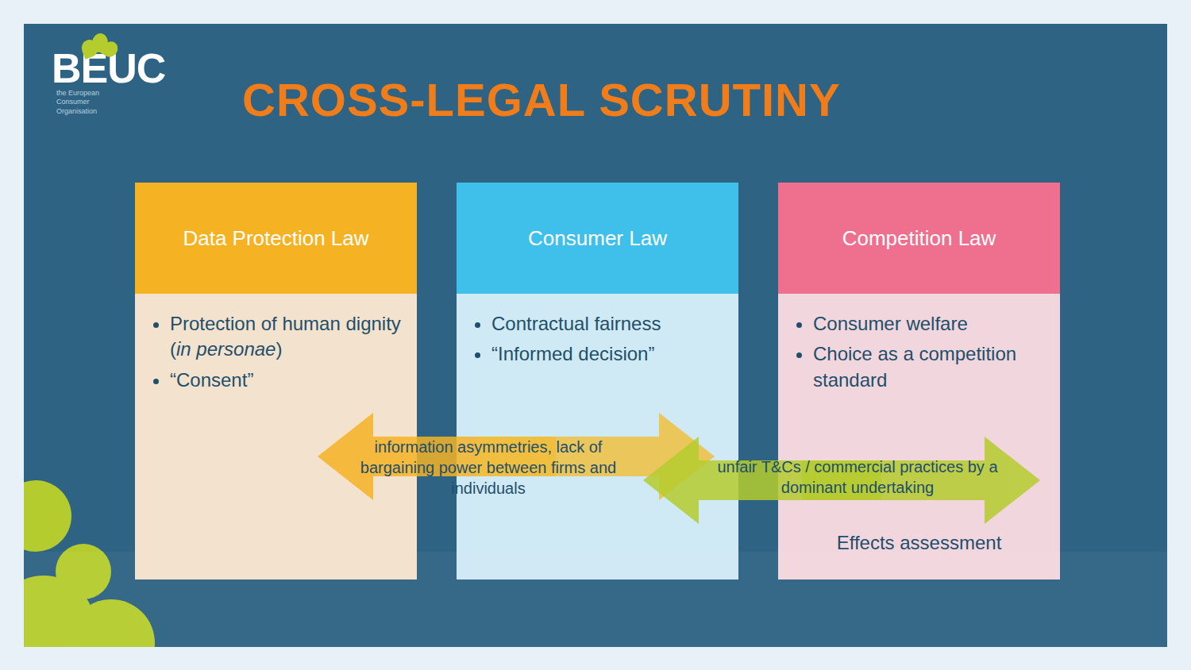BEUC the European
Consumer
Organisation
CROSS-LEGAL SCRUTINY
Data Protection Law
Protection of human dignity (in personae)
“Consent”
Consumer Law
Contractual fairness
“Informed decision”
Competition Law
Consumer welfare
Choice as a competition standard
information asymmetries, lack of bargaining power between firms and individuals
unfair T&Cs / commercial practices by a dominant undertaking
Effects assessment